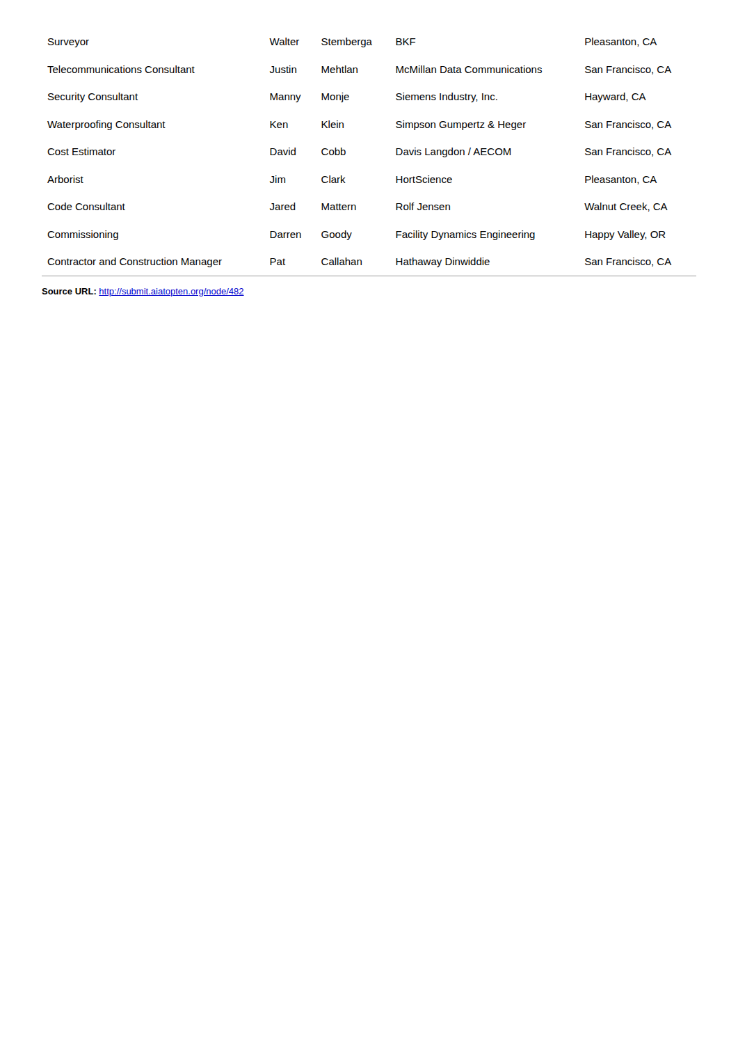| Surveyor | Walter | Stemberga | BKF | Pleasanton, CA |
| Telecommunications Consultant | Justin | Mehtlan | McMillan Data Communications | San Francisco, CA |
| Security Consultant | Manny | Monje | Siemens Industry, Inc. | Hayward, CA |
| Waterproofing Consultant | Ken | Klein | Simpson Gumpertz & Heger | San Francisco, CA |
| Cost Estimator | David | Cobb | Davis Langdon / AECOM | San Francisco, CA |
| Arborist | Jim | Clark | HortScience | Pleasanton, CA |
| Code Consultant | Jared | Mattern | Rolf Jensen | Walnut Creek, CA |
| Commissioning | Darren | Goody | Facility Dynamics Engineering | Happy Valley, OR |
| Contractor and Construction Manager | Pat | Callahan | Hathaway Dinwiddie | San Francisco, CA |
Source URL: http://submit.aiatopten.org/node/482